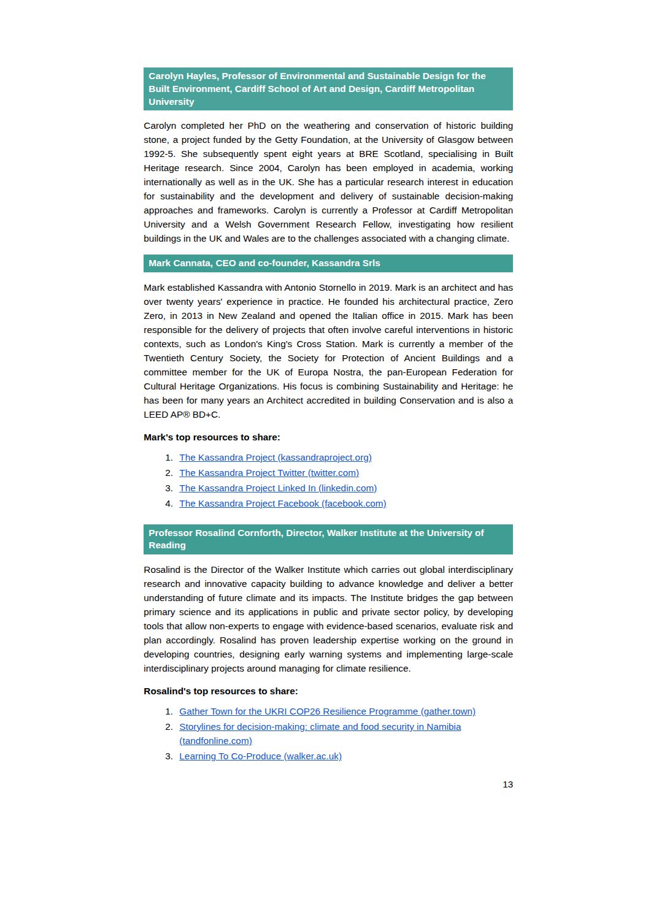Carolyn Hayles, Professor of Environmental and Sustainable Design for the Built Environment, Cardiff School of Art and Design, Cardiff Metropolitan University
Carolyn completed her PhD on the weathering and conservation of historic building stone, a project funded by the Getty Foundation, at the University of Glasgow between 1992-5. She subsequently spent eight years at BRE Scotland, specialising in Built Heritage research. Since 2004, Carolyn has been employed in academia, working internationally as well as in the UK. She has a particular research interest in education for sustainability and the development and delivery of sustainable decision-making approaches and frameworks. Carolyn is currently a Professor at Cardiff Metropolitan University and a Welsh Government Research Fellow, investigating how resilient buildings in the UK and Wales are to the challenges associated with a changing climate.
Mark Cannata, CEO and co-founder, Kassandra Srls
Mark established Kassandra with Antonio Stornello in 2019. Mark is an architect and has over twenty years' experience in practice. He founded his architectural practice, Zero Zero, in 2013 in New Zealand and opened the Italian office in 2015. Mark has been responsible for the delivery of projects that often involve careful interventions in historic contexts, such as London's King's Cross Station. Mark is currently a member of the Twentieth Century Society, the Society for Protection of Ancient Buildings and a committee member for the UK of Europa Nostra, the pan-European Federation for Cultural Heritage Organizations. His focus is combining Sustainability and Heritage: he has been for many years an Architect accredited in building Conservation and is also a LEED AP® BD+C.
Mark's top resources to share:
The Kassandra Project (kassandraproject.org)
The Kassandra Project Twitter (twitter.com)
The Kassandra Project Linked In (linkedin.com)
The Kassandra Project Facebook (facebook.com)
Professor Rosalind Cornforth, Director, Walker Institute at the University of Reading
Rosalind is the Director of the Walker Institute which carries out global interdisciplinary research and innovative capacity building to advance knowledge and deliver a better understanding of future climate and its impacts. The Institute bridges the gap between primary science and its applications in public and private sector policy, by developing tools that allow non-experts to engage with evidence-based scenarios, evaluate risk and plan accordingly. Rosalind has proven leadership expertise working on the ground in developing countries, designing early warning systems and implementing large-scale interdisciplinary projects around managing for climate resilience.
Rosalind's top resources to share:
Gather Town for the UKRI COP26 Resilience Programme (gather.town)
Storylines for decision-making: climate and food security in Namibia (tandfonline.com)
Learning To Co-Produce (walker.ac.uk)
13